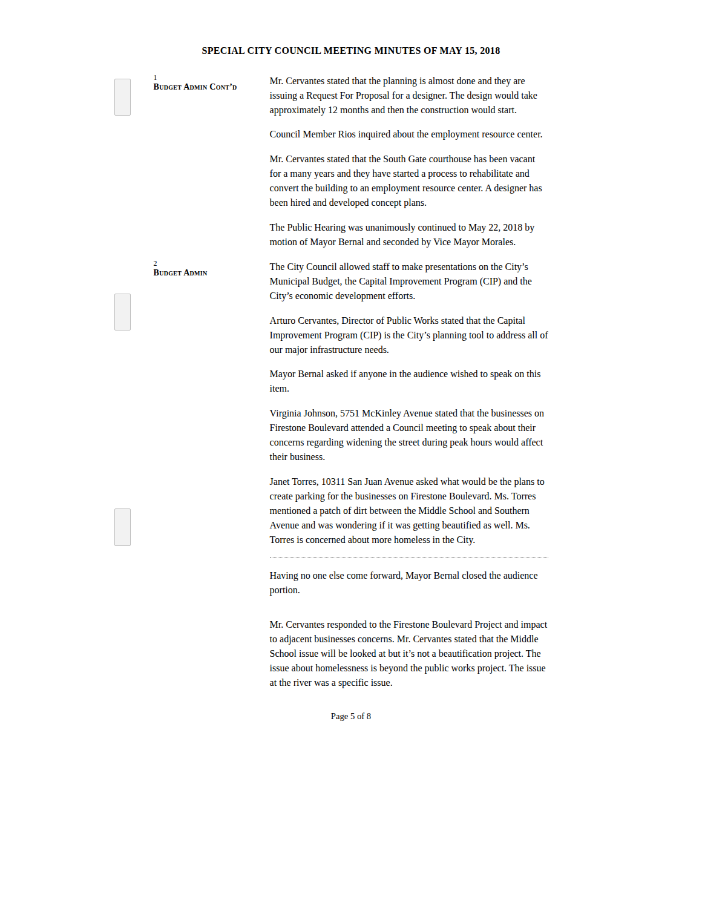Special City Council Meeting Minutes of May 15, 2018
| 1 Budget Admin Cont’d | Mr. Cervantes stated that the planning is almost done and they are issuing a Request For Proposal for a designer. The design would take approximately 12 months and then the construction would start. Council Member Rios inquired about the employment resource center. Mr. Cervantes stated that the South Gate courthouse has been vacant for a many years and they have started a process to rehabilitate and convert the building to an employment resource center. A designer has been hired and developed concept plans. The Public Hearing was unanimously continued to May 22, 2018 by motion of Mayor Bernal and seconded by Vice Mayor Morales. |
| 2 Budget Admin | The City Council allowed staff to make presentations on the City’s Municipal Budget, the Capital Improvement Program (CIP) and the City’s economic development efforts. Arturo Cervantes, Director of Public Works stated that the Capital Improvement Program (CIP) is the City’s planning tool to address all of our major infrastructure needs. Mayor Bernal asked if anyone in the audience wished to speak on this item. Virginia Johnson, 5751 McKinley Avenue stated that the businesses on Firestone Boulevard attended a Council meeting to speak about their concerns regarding widening the street during peak hours would affect their business. Janet Torres, 10311 San Juan Avenue asked what would be the plans to create parking for the businesses on Firestone Boulevard. Ms. Torres mentioned a patch of dirt between the Middle School and Southern Avenue and was wondering if it was getting beautified as well. Ms. Torres is concerned about more homeless in the City. Having no one else come forward, Mayor Bernal closed the audience portion. Mr. Cervantes responded to the Firestone Boulevard Project and impact to adjacent businesses concerns. Mr. Cervantes stated that the Middle School issue will be looked at but it’s not a beautification project. The issue about homelessness is beyond the public works project. The issue at the river was a specific issue. |
Page 5 of 8